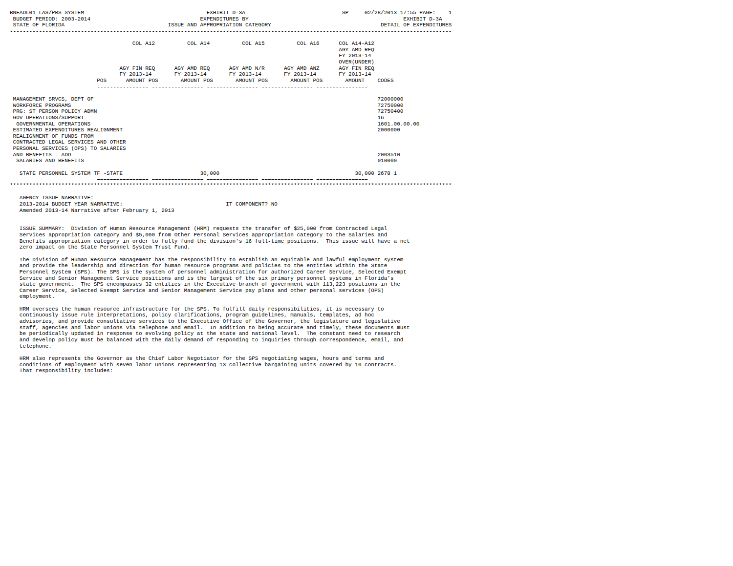BNEADL01 LAS/PBS SYSTEM                                      EXHIBIT D-3A                              SP     02/28/2013 17:55 PAGE:    1
 BUDGET PERIOD: 2003-2014                                  EXPENDITURES BY                                                EXHIBIT D-3A
 STATE OF FLORIDA                                ISSUE AND APPROPRIATION CATEGORY                                  DETAIL OF EXPENDITURES
-----------------------------------------------------------------------------------------------------------------------------------------

                                      COL A12          COL A14          COL A15          COL A16      COL A14-A12
                                                                                                      AGY AMD REQ
                                                                                                      FY 2013-14
                                                                                                      OVER(UNDER)
                                  AGY FIN REQ      AGY AMD REQ      AGY AMD N/R      AGY AMD ANZ      AGY FIN REQ
                                  FY 2013-14       FY 2013-14       FY 2013-14       FY 2013-14       FY 2013-14
                           POS      AMOUNT POS       AMOUNT POS       AMOUNT POS       AMOUNT POS       AMOUNT    CODES
                           ---------------- ---------------- ---------------- ---------------- ----------------

 MANAGEMENT SRVCS, DEPT OF                                                                                        72000000
 WORKFORCE PROGRAMS                                                                                               72750000
 PRG: ST PERSON POLICY ADMN                                                                                       72750400
 GOV OPERATIONS/SUPPORT                                                                                           16
  GOVERNMENTAL OPERATIONS                                                                                         1601.00.00.00
 ESTIMATED EXPENDITURES REALIGNMENT                                                                               2000000
 REALIGNMENT OF FUNDS FROM
 CONTRACTED LEGAL SERVICES AND OTHER
 PERSONAL SERVICES (OPS) TO SALARIES
 AND BENEFITS - ADD                                                                                               2003510
  SALARIES AND BENEFITS                                                                                           010000

   STATE PERSONNEL SYSTEM TF -STATE                        30,000                                          30,000 2678 1
                           ================ ================ ================ ================ ================
*****************************************************************************************************************************************

   AGENCY ISSUE NARRATIVE:
   2013-2014 BUDGET YEAR NARRATIVE:                                IT COMPONENT? NO
   Amended 2013-14 Narrative after February 1, 2013


   ISSUE SUMMARY:  Division of Human Resource Management (HRM) requests the transfer of $25,000 from Contracted Legal
   Services appropriation category and $5,000 from Other Personal Services appropriation category to the Salaries and
   Benefits appropriation category in order to fully fund the division's 16 full-time positions.  This issue will have a net
   zero impact on the State Personnel System Trust Fund.

   The Division of Human Resource Management has the responsibility to establish an equitable and lawful employment system
   and provide the leadership and direction for human resource programs and policies to the entities within the State
   Personnel System (SPS). The SPS is the system of personnel administration for authorized Career Service, Selected Exempt
   Service and Senior Management Service positions and is the largest of the six primary personnel systems in Florida's
   state government.  The SPS encompasses 32 entities in the Executive branch of government with 113,223 positions in the
   Career Service, Selected Exempt Service and Senior Management Service pay plans and other personal services (OPS)
   employment.

   HRM oversees the human resource infrastructure for the SPS. To fulfill daily responsibilities, it is necessary to
   continuously issue rule interpretations, policy clarifications, program guidelines, manuals, templates, ad hoc
   advisories, and provide consultative services to the Executive Office of the Governor, the legislature and legislative
   staff, agencies and labor unions via telephone and email.  In addition to being accurate and timely, these documents must
   be periodically updated in response to evolving policy at the state and national level.  The constant need to research
   and develop policy must be balanced with the daily demand of responding to inquiries through correspondence, email, and
   telephone.

   HRM also represents the Governor as the Chief Labor Negotiator for the SPS negotiating wages, hours and terms and
   conditions of employment with seven labor unions representing 13 collective bargaining units covered by 10 contracts.
   That responsibility includes: